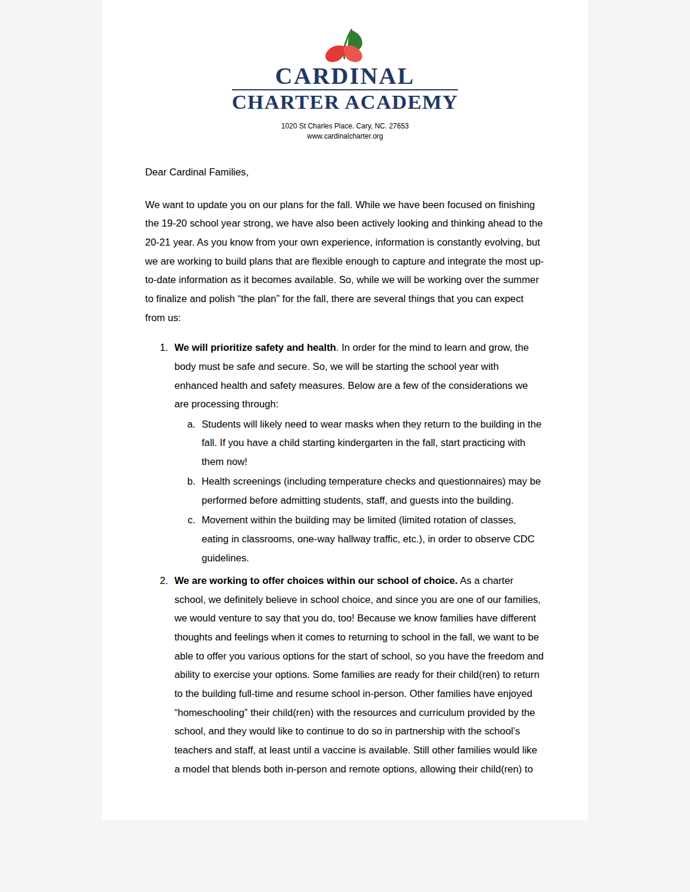CARDINAL
CHARTER ACADEMY
1020 St Charles Place. Cary, NC. 27653
www.cardinalcharter.org
Dear Cardinal Families,
We want to update you on our plans for the fall. While we have been focused on finishing the 19-20 school year strong, we have also been actively looking and thinking ahead to the 20-21 year. As you know from your own experience, information is constantly evolving, but we are working to build plans that are flexible enough to capture and integrate the most up-to-date information as it becomes available. So, while we will be working over the summer to finalize and polish “the plan” for the fall, there are several things that you can expect from us:
We will prioritize safety and health. In order for the mind to learn and grow, the body must be safe and secure. So, we will be starting the school year with enhanced health and safety measures. Below are a few of the considerations we are processing through:
Students will likely need to wear masks when they return to the building in the fall. If you have a child starting kindergarten in the fall, start practicing with them now!
Health screenings (including temperature checks and questionnaires) may be performed before admitting students, staff, and guests into the building.
Movement within the building may be limited (limited rotation of classes, eating in classrooms, one-way hallway traffic, etc.), in order to observe CDC guidelines.
We are working to offer choices within our school of choice. As a charter school, we definitely believe in school choice, and since you are one of our families, we would venture to say that you do, too! Because we know families have different thoughts and feelings when it comes to returning to school in the fall, we want to be able to offer you various options for the start of school, so you have the freedom and ability to exercise your options. Some families are ready for their child(ren) to return to the building full-time and resume school in-person. Other families have enjoyed “homeschooling” their child(ren) with the resources and curriculum provided by the school, and they would like to continue to do so in partnership with the school’s teachers and staff, at least until a vaccine is available. Still other families would like a model that blends both in-person and remote options, allowing their child(ren) to